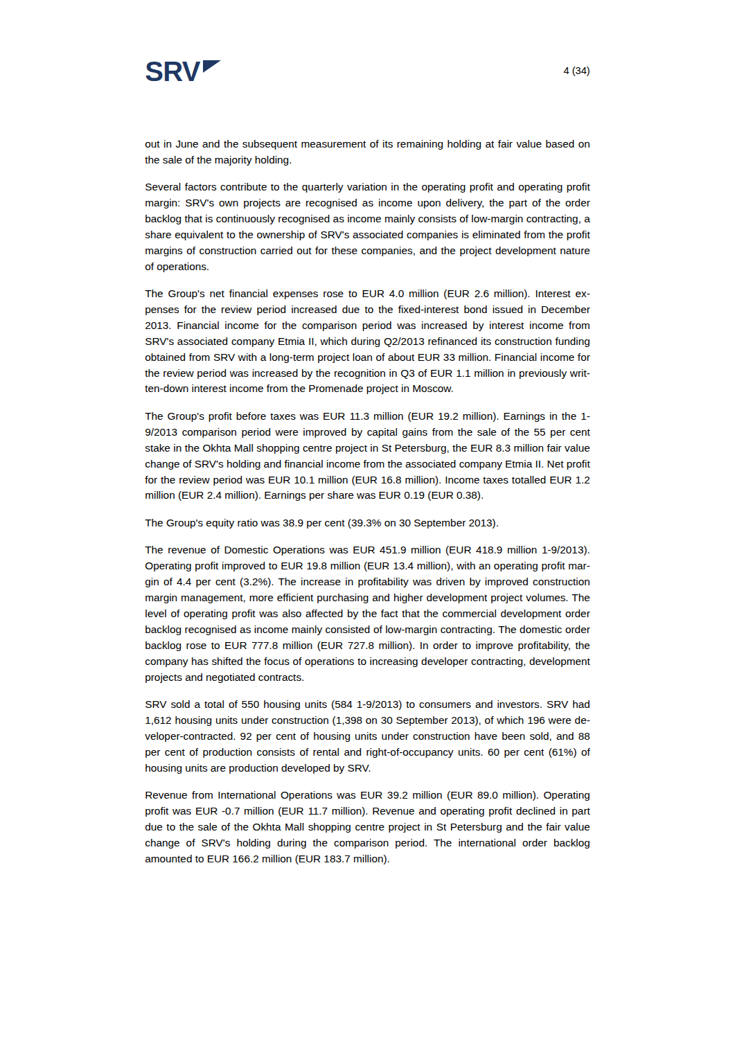SRV
4 (34)
out in June and the subsequent measurement of its remaining holding at fair value based on the sale of the majority holding.
Several factors contribute to the quarterly variation in the operating profit and operating profit margin: SRV's own projects are recognised as income upon delivery, the part of the order backlog that is continuously recognised as income mainly consists of low-margin contracting, a share equivalent to the ownership of SRV's associated companies is eliminated from the profit margins of construction carried out for these companies, and the project development nature of operations.
The Group's net financial expenses rose to EUR 4.0 million (EUR 2.6 million). Interest expenses for the review period increased due to the fixed-interest bond issued in December 2013. Financial income for the comparison period was increased by interest income from SRV's associated company Etmia II, which during Q2/2013 refinanced its construction funding obtained from SRV with a long-term project loan of about EUR 33 million. Financial income for the review period was increased by the recognition in Q3 of EUR 1.1 million in previously written-down interest income from the Promenade project in Moscow.
The Group's profit before taxes was EUR 11.3 million (EUR 19.2 million). Earnings in the 1-9/2013 comparison period were improved by capital gains from the sale of the 55 per cent stake in the Okhta Mall shopping centre project in St Petersburg, the EUR 8.3 million fair value change of SRV's holding and financial income from the associated company Etmia II. Net profit for the review period was EUR 10.1 million (EUR 16.8 million). Income taxes totalled EUR 1.2 million (EUR 2.4 million). Earnings per share was EUR 0.19 (EUR 0.38).
The Group's equity ratio was 38.9 per cent (39.3% on 30 September 2013).
The revenue of Domestic Operations was EUR 451.9 million (EUR 418.9 million 1-9/2013). Operating profit improved to EUR 19.8 million (EUR 13.4 million), with an operating profit margin of 4.4 per cent (3.2%). The increase in profitability was driven by improved construction margin management, more efficient purchasing and higher development project volumes. The level of operating profit was also affected by the fact that the commercial development order backlog recognised as income mainly consisted of low-margin contracting. The domestic order backlog rose to EUR 777.8 million (EUR 727.8 million). In order to improve profitability, the company has shifted the focus of operations to increasing developer contracting, development projects and negotiated contracts.
SRV sold a total of 550 housing units (584 1-9/2013) to consumers and investors. SRV had 1,612 housing units under construction (1,398 on 30 September 2013), of which 196 were developer-contracted. 92 per cent of housing units under construction have been sold, and 88 per cent of production consists of rental and right-of-occupancy units. 60 per cent (61%) of housing units are production developed by SRV.
Revenue from International Operations was EUR 39.2 million (EUR 89.0 million). Operating profit was EUR -0.7 million (EUR 11.7 million). Revenue and operating profit declined in part due to the sale of the Okhta Mall shopping centre project in St Petersburg and the fair value change of SRV's holding during the comparison period. The international order backlog amounted to EUR 166.2 million (EUR 183.7 million).